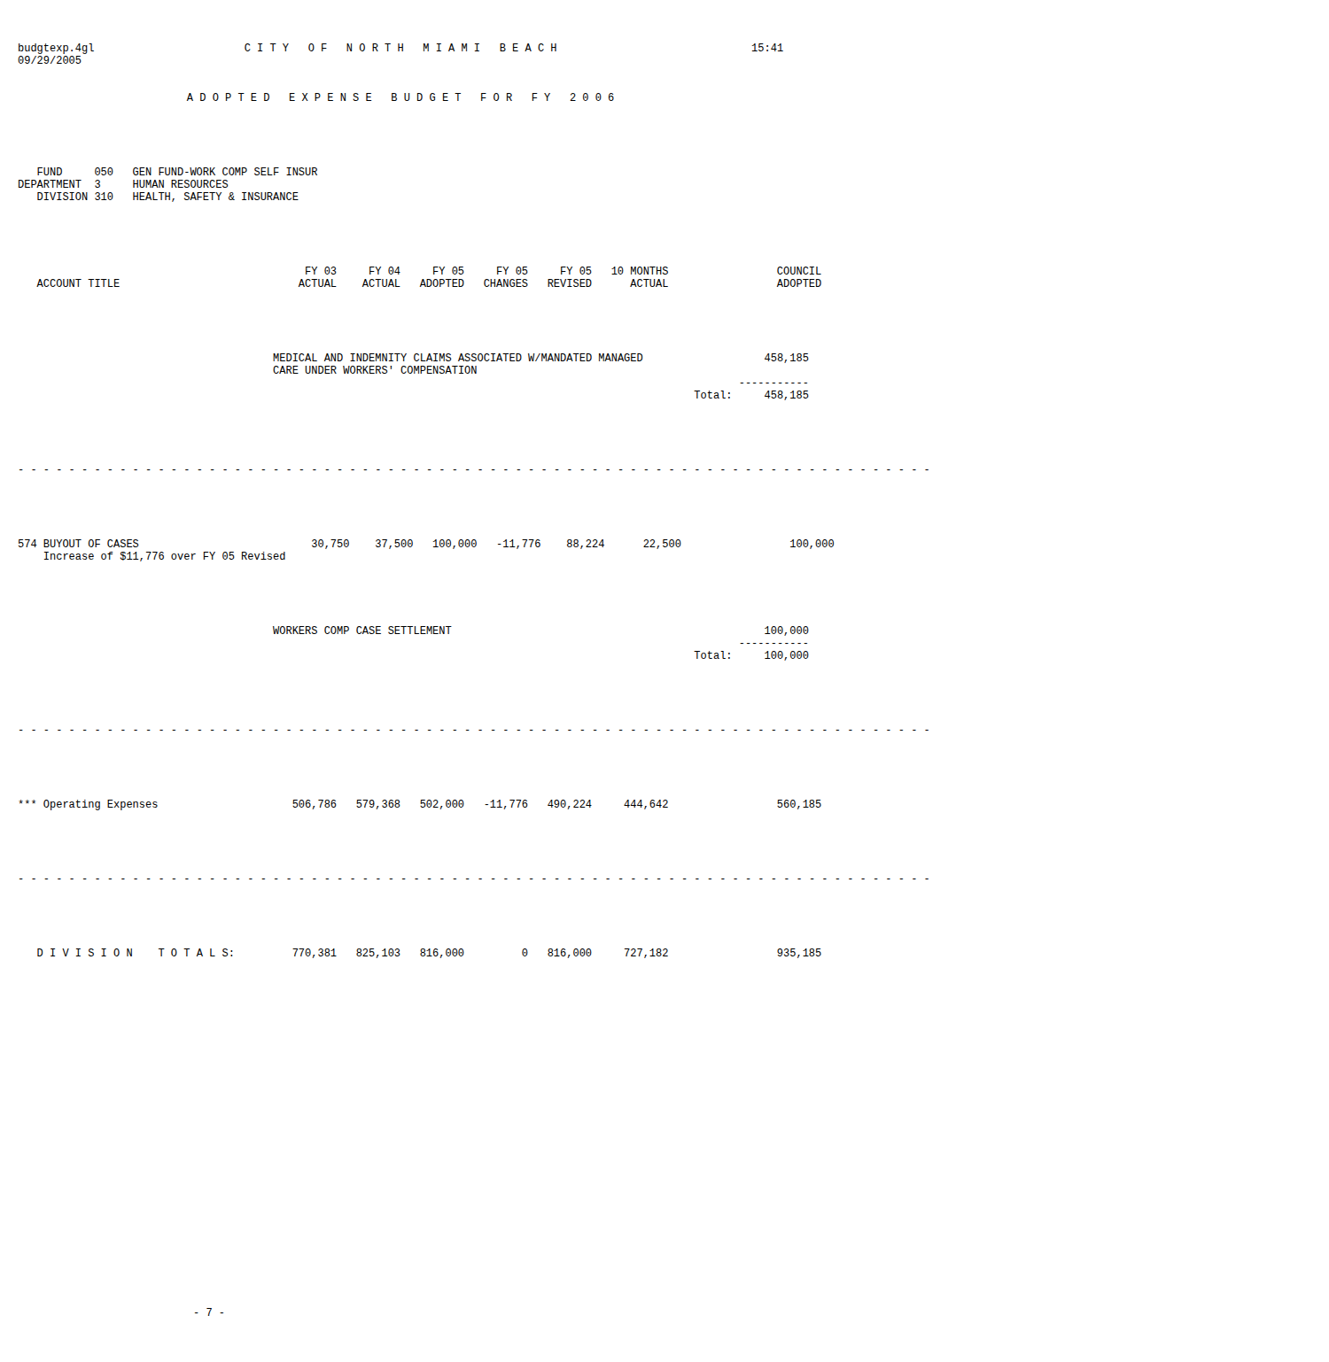| budgtexp.4gl | C I T Y O F N O R T H M I A M I B E A C H | 15:41 |
| 09/29/2005 | | |
| A D O P T E D E X P E N S E B U D G E T F O R F Y 2 0 0 6 |
| FUND | 050 | GEN FUND-WORK COMP SELF INSUR |
| DEPARTMENT | 3 | HUMAN RESOURCES |
| DIVISION | 310 | HEALTH, SAFETY & INSURANCE |
| | FY 03 | FY 04 | FY 05 | FY 05 | FY 05 | 10 MONTHS | | COUNCIL |
| ACCOUNT TITLE | ACTUAL | ACTUAL | ADOPTED | CHANGES | REVISED | ACTUAL | | ADOPTED |
| | MEDICAL AND INDEMNITY CLAIMS ASSOCIATED W/MANDATED MANAGED | 458,185 |
| | CARE UNDER WORKERS' COMPENSATION | |
| | | ----------- |
| | Total: | 458,185 |
- - - - - - - - - - - - - - - - - - - - - - - - - - - - - - - - - - - - - - - - - - - - - - - - - - - - - - - - - - - - - - - - - - - - - - - -
| 574 BUYOUT OF CASES | 30,750 | 37,500 | 100,000 | -11,776 | 88,224 | 22,500 | | 100,000 |
| Increase of $11,776 over FY 05 Revised | | | | | | | | |
| | WORKERS COMP CASE SETTLEMENT | 100,000 |
| | | ----------- |
| | Total: | 100,000 |
- - - - - - - - - - - - - - - - - - - - - - - - - - - - - - - - - - - - - - - - - - - - - - - - - - - - - - - - - - - - - - - - - - - - - - - -
| *** Operating Expenses | 506,786 | 579,368 | 502,000 | -11,776 | 490,224 | 444,642 | | 560,185 |
- - - - - - - - - - - - - - - - - - - - - - - - - - - - - - - - - - - - - - - - - - - - - - - - - - - - - - - - - - - - - - - - - - - - - - - -
| D I V I S I O N T O T A L S: | 770,381 | 825,103 | 816,000 | 0 | 816,000 | 727,182 | | 935,185 |
| - 7 - |